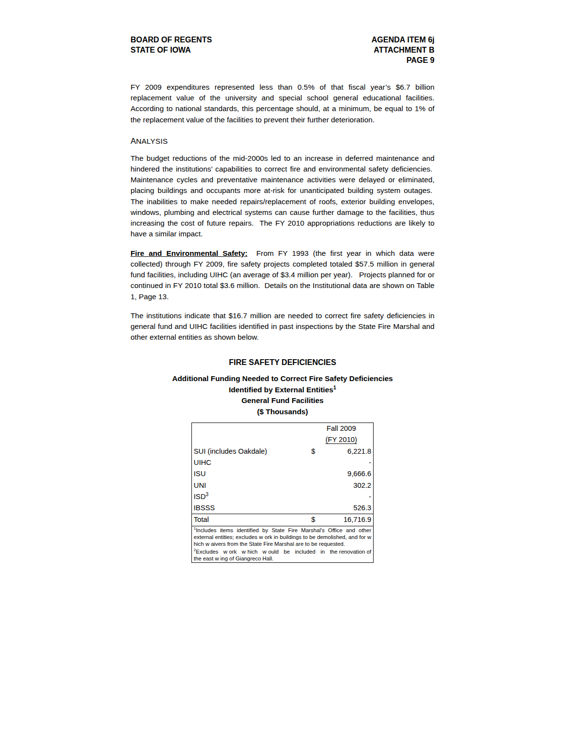BOARD OF REGENTS
STATE OF IOWA
AGENDA ITEM 6j
ATTACHMENT B
PAGE 9
FY 2009 expenditures represented less than 0.5% of that fiscal year’s $6.7 billion replacement value of the university and special school general educational facilities. According to national standards, this percentage should, at a minimum, be equal to 1% of the replacement value of the facilities to prevent their further deterioration.
ANALYSIS
The budget reductions of the mid-2000s led to an increase in deferred maintenance and hindered the institutions’ capabilities to correct fire and environmental safety deficiencies. Maintenance cycles and preventative maintenance activities were delayed or eliminated, placing buildings and occupants more at-risk for unanticipated building system outages. The inabilities to make needed repairs/replacement of roofs, exterior building envelopes, windows, plumbing and electrical systems can cause further damage to the facilities, thus increasing the cost of future repairs. The FY 2010 appropriations reductions are likely to have a similar impact.
Fire and Environmental Safety: From FY 1993 (the first year in which data were collected) through FY 2009, fire safety projects completed totaled $57.5 million in general fund facilities, including UIHC (an average of $3.4 million per year). Projects planned for or continued in FY 2010 total $3.6 million. Details on the Institutional data are shown on Table 1, Page 13.
The institutions indicate that $16.7 million are needed to correct fire safety deficiencies in general fund and UIHC facilities identified in past inspections by the State Fire Marshal and other external entities as shown below.
FIRE SAFETY DEFICIENCIES
Additional Funding Needed to Correct Fire Safety Deficiencies
Identified by External Entities1
General Fund Facilities
($ Thousands)
| | Fall 2009 |
| | (FY 2010) |
| SUI (includes Oakdale) | $ | 6,221.8 |
| UIHC | | - |
| ISU | | 9,666.6 |
| UNI | | 302.2 |
| ISD 3 | | - |
| IBSSS | | 526.3 |
| Total | $ | 16,716.9 |
| 1 Includes items identified by State Fire Marshal's Office and other external entities; excludes w ork in buildings to be demolished, and for w hich w aivers from the State Fire Marshal are to be requested. |
| 2 Excludes w ork w hich w ould be included in the renovation of the east w ing of Giangreco Hall. |